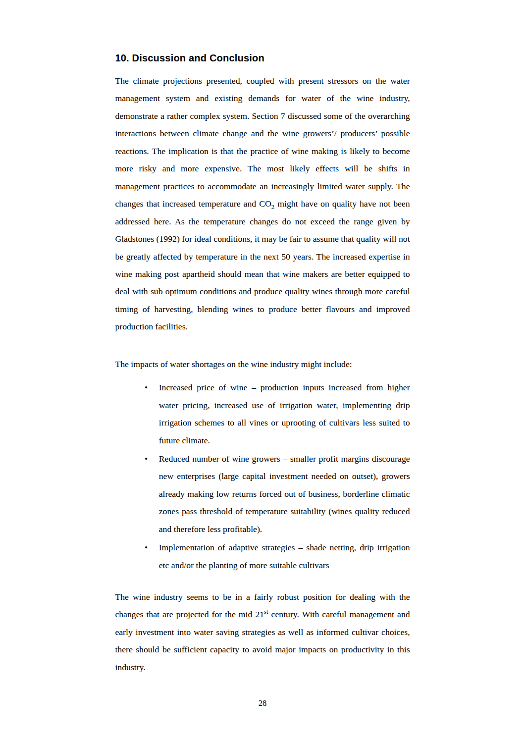10. Discussion and Conclusion
The climate projections presented, coupled with present stressors on the water management system and existing demands for water of the wine industry, demonstrate a rather complex system. Section 7 discussed some of the overarching interactions between climate change and the wine growers’/ producers’ possible reactions. The implication is that the practice of wine making is likely to become more risky and more expensive. The most likely effects will be shifts in management practices to accommodate an increasingly limited water supply. The changes that increased temperature and CO2 might have on quality have not been addressed here. As the temperature changes do not exceed the range given by Gladstones (1992) for ideal conditions, it may be fair to assume that quality will not be greatly affected by temperature in the next 50 years. The increased expertise in wine making post apartheid should mean that wine makers are better equipped to deal with sub optimum conditions and produce quality wines through more careful timing of harvesting, blending wines to produce better flavours and improved production facilities.
The impacts of water shortages on the wine industry might include:
Increased price of wine – production inputs increased from higher water pricing, increased use of irrigation water, implementing drip irrigation schemes to all vines or uprooting of cultivars less suited to future climate.
Reduced number of wine growers – smaller profit margins discourage new enterprises (large capital investment needed on outset), growers already making low returns forced out of business, borderline climatic zones pass threshold of temperature suitability (wines quality reduced and therefore less profitable).
Implementation of adaptive strategies – shade netting, drip irrigation etc and/or the planting of more suitable cultivars
The wine industry seems to be in a fairly robust position for dealing with the changes that are projected for the mid 21st century. With careful management and early investment into water saving strategies as well as informed cultivar choices, there should be sufficient capacity to avoid major impacts on productivity in this industry.
28